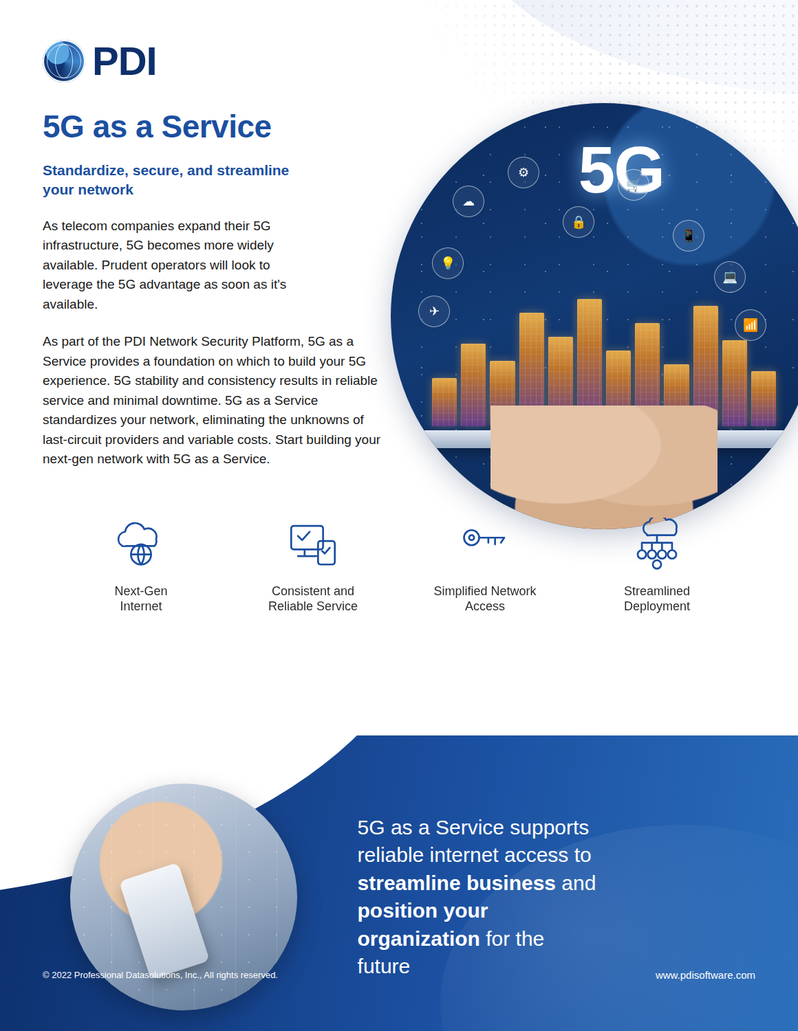PDI
5G as a Service
Standardize, secure, and streamline
your network
As telecom companies expand their 5G infrastructure, 5G becomes more widely available. Prudent operators will look to leverage the 5G advantage as soon as it's available.
As part of the PDI Network Security Platform, 5G as a Service provides a foundation on which to build your 5G experience. 5G stability and consistency results in reliable service and minimal downtime. 5G as a Service standardizes your network, eliminating the unknowns of last-circuit providers and variable costs. Start building your next-gen network with 5G as a Service.
5G
☁ ⚙ 🔒 🛒 📱 💻 📶 💡 ✈
Next-Gen
Internet
Consistent and
Reliable Service
Simplified Network
Access
Streamlined
Deployment
5G as a Service supports reliable internet access to streamline business and position your organization for the future
© 2022 Professional Datasolutions, Inc., All rights reserved. www.pdisoftware.com